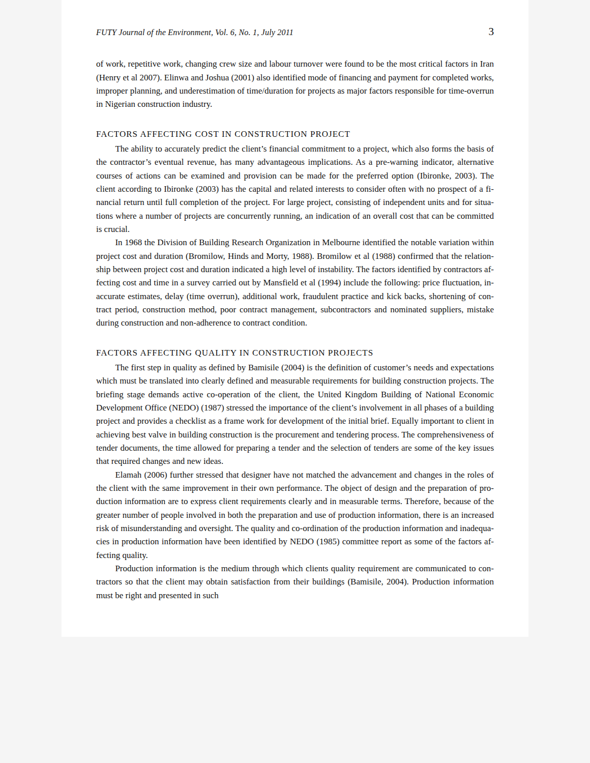FUTY Journal of the Environment, Vol. 6, No. 1, July 2011
3
of work, repetitive work, changing crew size and labour turnover were found to be the most critical factors in Iran (Henry et al 2007). Elinwa and Joshua (2001) also identified mode of financing and payment for completed works, improper planning, and underestimation of time/duration for projects as major factors responsible for time-overrun in Nigerian construction industry.
Factors Affecting Cost in Construction Project
The ability to accurately predict the client’s financial commitment to a project, which also forms the basis of the contractor’s eventual revenue, has many advantageous implications. As a pre-warning indicator, alternative courses of actions can be examined and provision can be made for the preferred option (Ibironke, 2003). The client according to Ibironke (2003) has the capital and related interests to consider often with no prospect of a financial return until full completion of the project. For large project, consisting of independent units and for situations where a number of projects are concurrently running, an indication of an overall cost that can be committed is crucial.
In 1968 the Division of Building Research Organization in Melbourne identified the notable variation within project cost and duration (Bromilow, Hinds and Morty, 1988). Bromilow et al (1988) confirmed that the relationship between project cost and duration indicated a high level of instability. The factors identified by contractors affecting cost and time in a survey carried out by Mansfield et al (1994) include the following: price fluctuation, inaccurate estimates, delay (time overrun), additional work, fraudulent practice and kick backs, shortening of contract period, construction method, poor contract management, subcontractors and nominated suppliers, mistake during construction and non-adherence to contract condition.
Factors Affecting Quality in Construction Projects
The first step in quality as defined by Bamisile (2004) is the definition of customer’s needs and expectations which must be translated into clearly defined and measurable requirements for building construction projects. The briefing stage demands active co-operation of the client, the United Kingdom Building of National Economic Development Office (NEDO) (1987) stressed the importance of the client’s involvement in all phases of a building project and provides a checklist as a frame work for development of the initial brief. Equally important to client in achieving best valve in building construction is the procurement and tendering process. The comprehensiveness of tender documents, the time allowed for preparing a tender and the selection of tenders are some of the key issues that required changes and new ideas.
Elamah (2006) further stressed that designer have not matched the advancement and changes in the roles of the client with the same improvement in their own performance. The object of design and the preparation of production information are to express client requirements clearly and in measurable terms. Therefore, because of the greater number of people involved in both the preparation and use of production information, there is an increased risk of misunderstanding and oversight. The quality and co-ordination of the production information and inadequacies in production information have been identified by NEDO (1985) committee report as some of the factors affecting quality.
Production information is the medium through which clients quality requirement are communicated to contractors so that the client may obtain satisfaction from their buildings (Bamisile, 2004). Production information must be right and presented in such